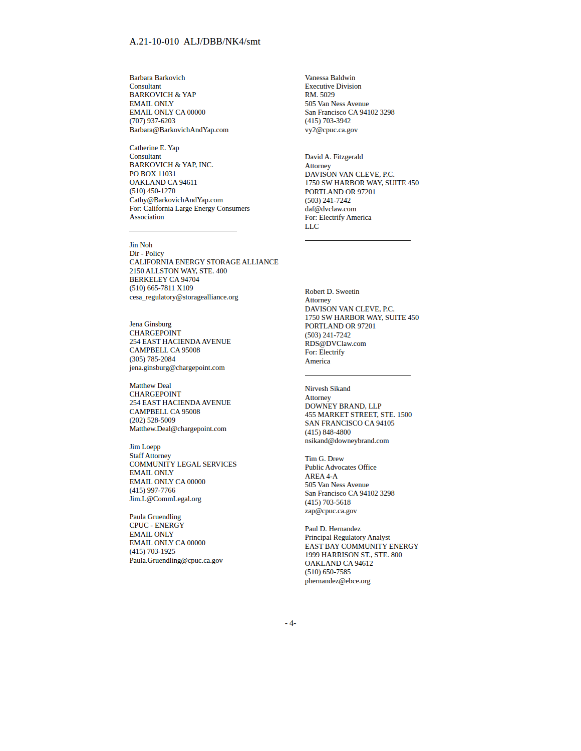A.21-10-010 ALJ/DBB/NK4/smt
Barbara Barkovich
Consultant
BARKOVICH & YAP
EMAIL ONLY
EMAIL ONLY CA 00000
(707) 937-6203
Barbara@BarkovichAndYap.com
Catherine E. Yap
Consultant
BARKOVICH & YAP, INC.
PO BOX 11031
OAKLAND CA 94611
(510) 450-1270
Cathy@BarkovichAndYap.com
For: California Large Energy Consumers
Association
Jin Noh
Dir - Policy
CALIFORNIA ENERGY STORAGE ALLIANCE
2150 ALLSTON WAY, STE. 400
BERKELEY CA 94704
(510) 665-7811 X109
cesa_regulatory@storagealliance.org
Jena Ginsburg
CHARGEPOINT
254 EAST HACIENDA AVENUE
CAMPBELL CA 95008
(305) 785-2084
jena.ginsburg@chargepoint.com
Matthew Deal
CHARGEPOINT
254 EAST HACIENDA AVENUE
CAMPBELL CA 95008
(202) 528-5009
Matthew.Deal@chargepoint.com
Jim Loepp
Staff Attorney
COMMUNITY LEGAL SERVICES
EMAIL ONLY
EMAIL ONLY CA 00000
(415) 997-7766
Jim.L@CommLegal.org
Paula Gruendling
CPUC - ENERGY
EMAIL ONLY
EMAIL ONLY CA 00000
(415) 703-1925
Paula.Gruendling@cpuc.ca.gov
Vanessa Baldwin
Executive Division
RM. 5029
505 Van Ness Avenue
San Francisco CA 94102 3298
(415) 703-3942
vy2@cpuc.ca.gov
David A. Fitzgerald
Attorney
DAVISON VAN CLEVE, P.C.
1750 SW HARBOR WAY, SUITE 450
PORTLAND OR 97201
(503) 241-7242
daf@dvclaw.com
For: Electrify America
LLC
Robert D. Sweetin
Attorney
DAVISON VAN CLEVE, P.C.
1750 SW HARBOR WAY, SUITE 450
PORTLAND OR 97201
(503) 241-7242
RDS@DVClaw.com
For: Electrify
America
Nirvesh Sikand
Attorney
DOWNEY BRAND, LLP
455 MARKET STREET, STE. 1500
SAN FRANCISCO CA 94105
(415) 848-4800
nsikand@downeybrand.com
Tim G. Drew
Public Advocates Office
AREA 4-A
505 Van Ness Avenue
San Francisco CA 94102 3298
(415) 703-5618
zap@cpuc.ca.gov
Paul D. Hernandez
Principal Regulatory Analyst
EAST BAY COMMUNITY ENERGY
1999 HARRISON ST., STE. 800
OAKLAND CA 94612
(510) 650-7585
phernandez@ebce.org
- 4-